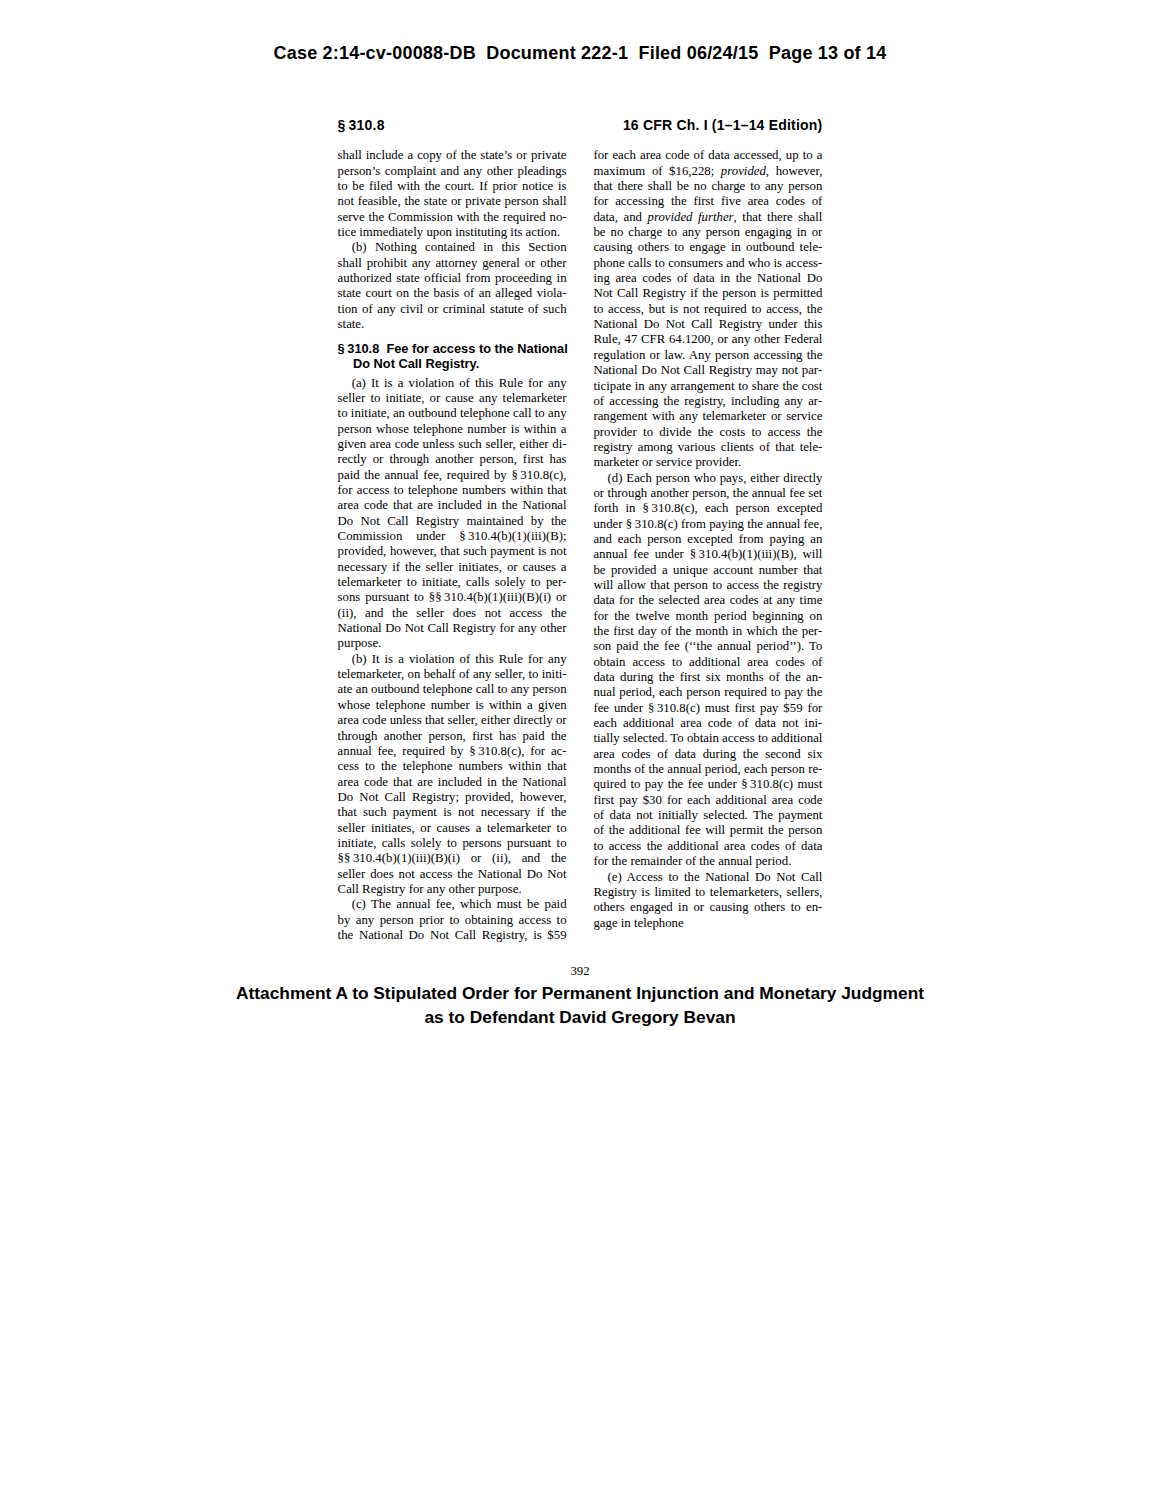Case 2:14-cv-00088-DB Document 222-1 Filed 06/24/15 Page 13 of 14
§ 310.8 16 CFR Ch. I (1–1–14 Edition)
shall include a copy of the state’s or private person’s complaint and any other pleadings to be filed with the court. If prior notice is not feasible, the state or private person shall serve the Commission with the required notice immediately upon instituting its action.
(b) Nothing contained in this Section shall prohibit any attorney general or other authorized state official from proceeding in state court on the basis of an alleged violation of any civil or criminal statute of such state.
§ 310.8 Fee for access to the National Do Not Call Registry.
(a) It is a violation of this Rule for any seller to initiate, or cause any telemarketer to initiate, an outbound telephone call to any person whose telephone number is within a given area code unless such seller, either directly or through another person, first has paid the annual fee, required by § 310.8(c), for access to telephone numbers within that area code that are included in the National Do Not Call Registry maintained by the Commission under § 310.4(b)(1)(iii)(B); provided, however, that such payment is not necessary if the seller initiates, or causes a telemarketer to initiate, calls solely to persons pursuant to §§ 310.4(b)(1)(iii)(B)(i) or (ii), and the seller does not access the National Do Not Call Registry for any other purpose.
(b) It is a violation of this Rule for any telemarketer, on behalf of any seller, to initiate an outbound telephone call to any person whose telephone number is within a given area code unless that seller, either directly or through another person, first has paid the annual fee, required by § 310.8(c), for access to the telephone numbers within that area code that are included in the National Do Not Call Registry; provided, however, that such payment is not necessary if the seller initiates, or causes a telemarketer to initiate, calls solely to persons pursuant to §§ 310.4(b)(1)(iii)(B)(i) or (ii), and the seller does not access the National Do Not Call Registry for any other purpose.
(c) The annual fee, which must be paid by any person prior to obtaining access to the National Do Not Call Registry, is $59 for each area code of data accessed, up to a maximum of $16,228; provided, however, that there shall be no charge to any person for accessing the first five area codes of data, and provided further, that there shall be no charge to any person engaging in or causing others to engage in outbound telephone calls to consumers and who is accessing area codes of data in the National Do Not Call Registry if the person is permitted to access, but is not required to access, the National Do Not Call Registry under this Rule, 47 CFR 64.1200, or any other Federal regulation or law. Any person accessing the National Do Not Call Registry may not participate in any arrangement to share the cost of accessing the registry, including any arrangement with any telemarketer or service provider to divide the costs to access the registry among various clients of that telemarketer or service provider.
(d) Each person who pays, either directly or through another person, the annual fee set forth in § 310.8(c), each person excepted under § 310.8(c) from paying the annual fee, and each person excepted from paying an annual fee under § 310.4(b)(1)(iii)(B), will be provided a unique account number that will allow that person to access the registry data for the selected area codes at any time for the twelve month period beginning on the first day of the month in which the person paid the fee (‘‘the annual period’’). To obtain access to additional area codes of data during the first six months of the annual period, each person required to pay the fee under § 310.8(c) must first pay $59 for each additional area code of data not initially selected. To obtain access to additional area codes of data during the second six months of the annual period, each person required to pay the fee under § 310.8(c) must first pay $30 for each additional area code of data not initially selected. The payment of the additional fee will permit the person to access the additional area codes of data for the remainder of the annual period.
(e) Access to the National Do Not Call Registry is limited to telemarketers, sellers, others engaged in or causing others to engage in telephone
392
Attachment A to Stipulated Order for Permanent Injunction and Monetary Judgment
as to Defendant David Gregory Bevan